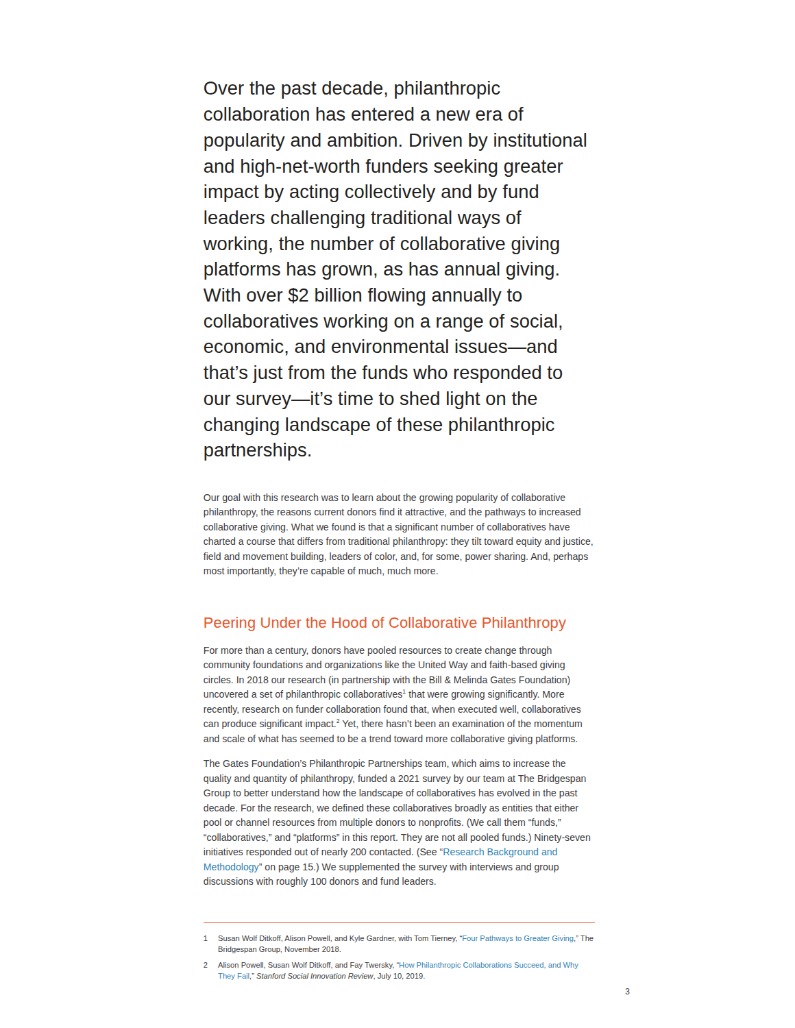Over the past decade, philanthropic collaboration has entered a new era of popularity and ambition. Driven by institutional and high-net-worth funders seeking greater impact by acting collectively and by fund leaders challenging traditional ways of working, the number of collaborative giving platforms has grown, as has annual giving. With over $2 billion flowing annually to collaboratives working on a range of social, economic, and environmental issues—and that’s just from the funds who responded to our survey—it’s time to shed light on the changing landscape of these philanthropic partnerships.
Our goal with this research was to learn about the growing popularity of collaborative philanthropy, the reasons current donors find it attractive, and the pathways to increased collaborative giving. What we found is that a significant number of collaboratives have charted a course that differs from traditional philanthropy: they tilt toward equity and justice, field and movement building, leaders of color, and, for some, power sharing. And, perhaps most importantly, they’re capable of much, much more.
Peering Under the Hood of Collaborative Philanthropy
For more than a century, donors have pooled resources to create change through community foundations and organizations like the United Way and faith-based giving circles. In 2018 our research (in partnership with the Bill & Melinda Gates Foundation) uncovered a set of philanthropic collaboratives1 that were growing significantly. More recently, research on funder collaboration found that, when executed well, collaboratives can produce significant impact.2 Yet, there hasn’t been an examination of the momentum and scale of what has seemed to be a trend toward more collaborative giving platforms.
The Gates Foundation’s Philanthropic Partnerships team, which aims to increase the quality and quantity of philanthropy, funded a 2021 survey by our team at The Bridgespan Group to better understand how the landscape of collaboratives has evolved in the past decade. For the research, we defined these collaboratives broadly as entities that either pool or channel resources from multiple donors to nonprofits. (We call them “funds,” “collaboratives,” and “platforms” in this report. They are not all pooled funds.) Ninety-seven initiatives responded out of nearly 200 contacted. (See “Research Background and Methodology” on page 15.) We supplemented the survey with interviews and group discussions with roughly 100 donors and fund leaders.
1 Susan Wolf Ditkoff, Alison Powell, and Kyle Gardner, with Tom Tierney, “Four Pathways to Greater Giving,” The Bridgespan Group, November 2018.
2 Alison Powell, Susan Wolf Ditkoff, and Fay Twersky, “How Philanthropic Collaborations Succeed, and Why They Fail,” Stanford Social Innovation Review, July 10, 2019.
3